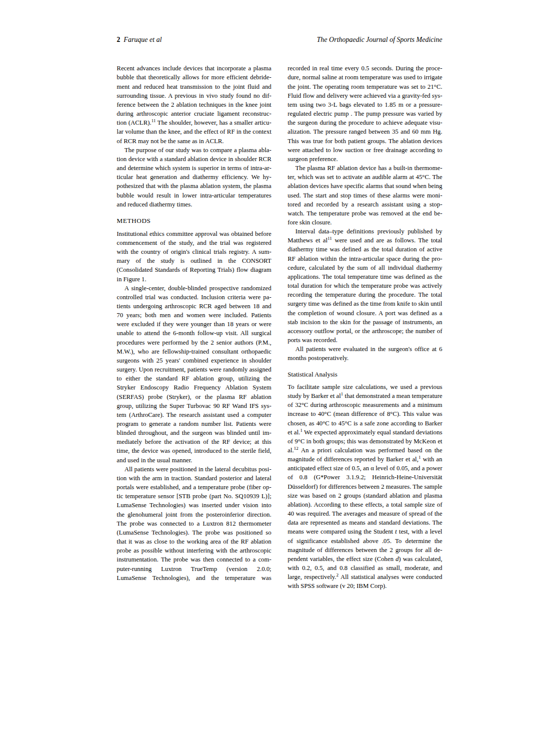2 Faruque et al
The Orthopaedic Journal of Sports Medicine
Recent advances include devices that incorporate a plasma bubble that theoretically allows for more efficient debridement and reduced heat transmission to the joint fluid and surrounding tissue. A previous in vivo study found no difference between the 2 ablation techniques in the knee joint during arthroscopic anterior cruciate ligament reconstruction (ACLR).11 The shoulder, however, has a smaller articular volume than the knee, and the effect of RF in the context of RCR may not be the same as in ACLR.
The purpose of our study was to compare a plasma ablation device with a standard ablation device in shoulder RCR and determine which system is superior in terms of intra-articular heat generation and diathermy efficiency. We hypothesized that with the plasma ablation system, the plasma bubble would result in lower intra-articular temperatures and reduced diathermy times.
METHODS
Institutional ethics committee approval was obtained before commencement of the study, and the trial was registered with the country of origin's clinical trials registry. A summary of the study is outlined in the CONSORT (Consolidated Standards of Reporting Trials) flow diagram in Figure 1.
A single-center, double-blinded prospective randomized controlled trial was conducted. Inclusion criteria were patients undergoing arthroscopic RCR aged between 18 and 70 years; both men and women were included. Patients were excluded if they were younger than 18 years or were unable to attend the 6-month follow-up visit. All surgical procedures were performed by the 2 senior authors (P.M., M.W.), who are fellowship-trained consultant orthopaedic surgeons with 25 years' combined experience in shoulder surgery. Upon recruitment, patients were randomly assigned to either the standard RF ablation group, utilizing the Stryker Endoscopy Radio Frequency Ablation System (SERFAS) probe (Stryker), or the plasma RF ablation group, utilizing the Super Turbovac 90 RF Wand IFS system (ArthroCare). The research assistant used a computer program to generate a random number list. Patients were blinded throughout, and the surgeon was blinded until immediately before the activation of the RF device; at this time, the device was opened, introduced to the sterile field, and used in the usual manner.
All patients were positioned in the lateral decubitus position with the arm in traction. Standard posterior and lateral portals were established, and a temperature probe (fiber optic temperature sensor [STB probe (part No. SQ10939 L)]; LumaSense Technologies) was inserted under vision into the glenohumeral joint from the posteroinferior direction. The probe was connected to a Luxtron 812 thermometer (LumaSense Technologies). The probe was positioned so that it was as close to the working area of the RF ablation probe as possible without interfering with the arthroscopic instrumentation. The probe was then connected to a computer-running Luxtron TrueTemp (version 2.0.0; LumaSense Technologies), and the temperature was recorded in real time every 0.5 seconds. During the procedure, normal saline at room temperature was used to irrigate the joint. The operating room temperature was set to 21°C. Fluid flow and delivery were achieved via a gravity-fed system using two 3-L bags elevated to 1.85 m or a pressure-regulated electric pump . The pump pressure was varied by the surgeon during the procedure to achieve adequate visualization. The pressure ranged between 35 and 60 mm Hg. This was true for both patient groups. The ablation devices were attached to low suction or free drainage according to surgeon preference.
The plasma RF ablation device has a built-in thermometer, which was set to activate an audible alarm at 45°C. The ablation devices have specific alarms that sound when being used. The start and stop times of these alarms were monitored and recorded by a research assistant using a stopwatch. The temperature probe was removed at the end before skin closure.
Interval data–type definitions previously published by Matthews et al11 were used and are as follows. The total diathermy time was defined as the total duration of active RF ablation within the intra-articular space during the procedure, calculated by the sum of all individual diathermy applications. The total temperature time was defined as the total duration for which the temperature probe was actively recording the temperature during the procedure. The total surgery time was defined as the time from knife to skin until the completion of wound closure. A port was defined as a stab incision to the skin for the passage of instruments, an accessory outflow portal, or the arthroscope; the number of ports was recorded.
All patients were evaluated in the surgeon's office at 6 months postoperatively.
Statistical Analysis
To facilitate sample size calculations, we used a previous study by Barker et al1 that demonstrated a mean temperature of 32°C during arthroscopic measurements and a minimum increase to 40°C (mean difference of 8°C). This value was chosen, as 40°C to 45°C is a safe zone according to Barker et al.1 We expected approximately equal standard deviations of 9°C in both groups; this was demonstrated by McKeon et al.12 An a priori calculation was performed based on the magnitude of differences reported by Barker et al,1 with an anticipated effect size of 0.5, an α level of 0.05, and a power of 0.8 (G*Power 3.1.9.2; Heinrich-Heine-Universität Düsseldorf) for differences between 2 measures. The sample size was based on 2 groups (standard ablation and plasma ablation). According to these effects, a total sample size of 40 was required. The averages and measure of spread of the data are represented as means and standard deviations. The means were compared using the Student t test, with a level of significance established above .05. To determine the magnitude of differences between the 2 groups for all dependent variables, the effect size (Cohen d) was calculated, with 0.2, 0.5, and 0.8 classified as small, moderate, and large, respectively.2 All statistical analyses were conducted with SPSS software (v 20; IBM Corp).